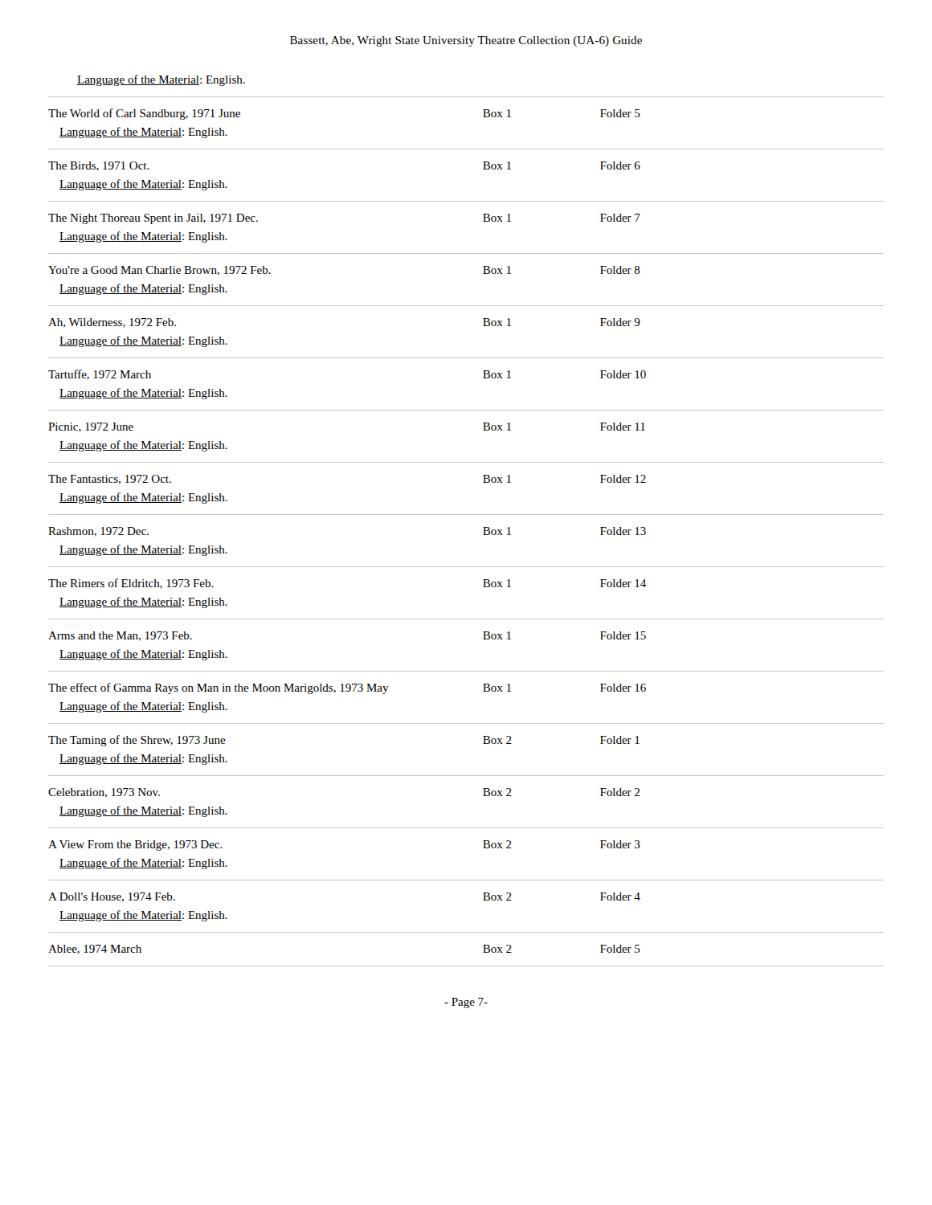Bassett, Abe, Wright State University Theatre Collection (UA-6) Guide
Language of the Material: English.
| The World of Carl Sandburg, 1971 June Language of the Material : English. | Box 1 | Folder 5 |
| The Birds, 1971 Oct. Language of the Material : English. | Box 1 | Folder 6 |
| The Night Thoreau Spent in Jail, 1971 Dec. Language of the Material : English. | Box 1 | Folder 7 |
| You're a Good Man Charlie Brown, 1972 Feb. Language of the Material : English. | Box 1 | Folder 8 |
| Ah, Wilderness, 1972 Feb. Language of the Material : English. | Box 1 | Folder 9 |
| Tartuffe, 1972 March Language of the Material : English. | Box 1 | Folder 10 |
| Picnic, 1972 June Language of the Material : English. | Box 1 | Folder 11 |
| The Fantastics, 1972 Oct. Language of the Material : English. | Box 1 | Folder 12 |
| Rashmon, 1972 Dec. Language of the Material : English. | Box 1 | Folder 13 |
| The Rimers of Eldritch, 1973 Feb. Language of the Material : English. | Box 1 | Folder 14 |
| Arms and the Man, 1973 Feb. Language of the Material : English. | Box 1 | Folder 15 |
| The effect of Gamma Rays on Man in the Moon Marigolds, 1973 May Language of the Material : English. | Box 1 | Folder 16 |
| The Taming of the Shrew, 1973 June Language of the Material : English. | Box 2 | Folder 1 |
| Celebration, 1973 Nov. Language of the Material : English. | Box 2 | Folder 2 |
| A View From the Bridge, 1973 Dec. Language of the Material : English. | Box 2 | Folder 3 |
| A Doll's House, 1974 Feb. Language of the Material : English. | Box 2 | Folder 4 |
| Ablee, 1974 March | Box 2 | Folder 5 |
- Page 7-